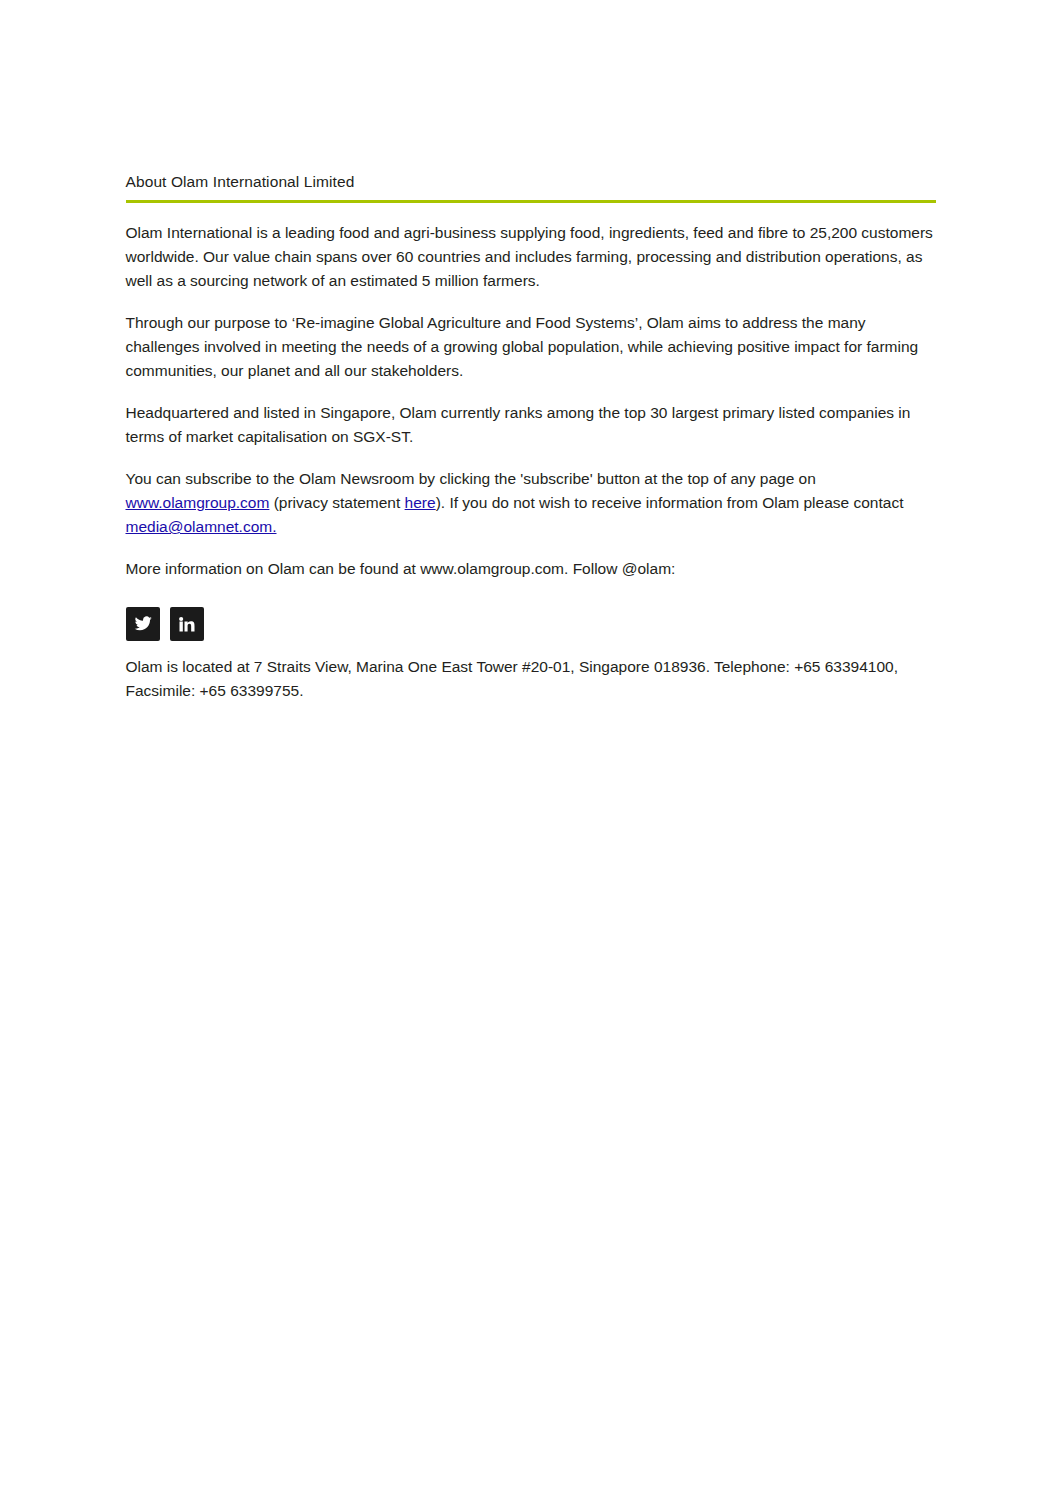About Olam International Limited
Olam International is a leading food and agri-business supplying food, ingredients, feed and fibre to 25,200 customers worldwide. Our value chain spans over 60 countries and includes farming, processing and distribution operations, as well as a sourcing network of an estimated 5 million farmers.
Through our purpose to ‘Re-imagine Global Agriculture and Food Systems’, Olam aims to address the many challenges involved in meeting the needs of a growing global population, while achieving positive impact for farming communities, our planet and all our stakeholders.
Headquartered and listed in Singapore, Olam currently ranks among the top 30 largest primary listed companies in terms of market capitalisation on SGX-ST.
You can subscribe to the Olam Newsroom by clicking the 'subscribe' button at the top of any page on www.olamgroup.com (privacy statement here). If you do not wish to receive information from Olam please contact media@olamnet.com.
More information on Olam can be found at www.olamgroup.com. Follow @olam:
Olam is located at 7 Straits View, Marina One East Tower #20-01, Singapore 018936. Telephone: +65 63394100, Facsimile: +65 63399755.